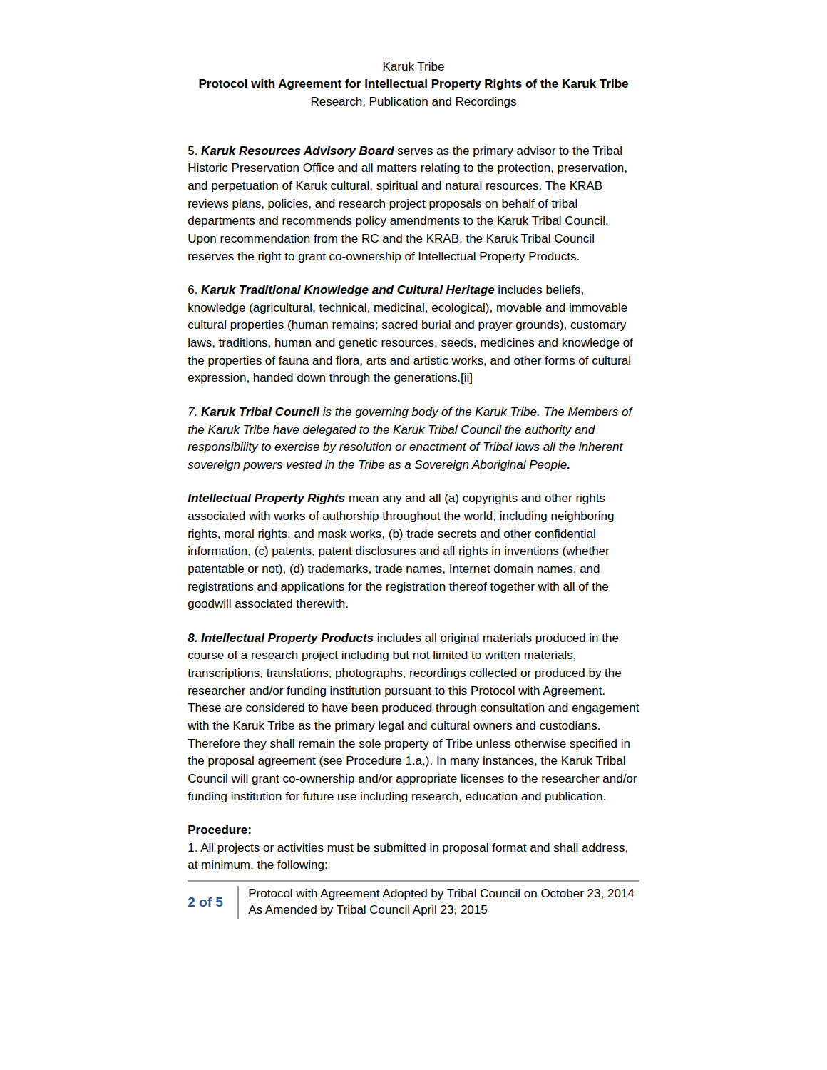Karuk Tribe
Protocol with Agreement for Intellectual Property Rights of the Karuk Tribe
Research, Publication and Recordings
5. Karuk Resources Advisory Board serves as the primary advisor to the Tribal Historic Preservation Office and all matters relating to the protection, preservation, and perpetuation of Karuk cultural, spiritual and natural resources. The KRAB reviews plans, policies, and research project proposals on behalf of tribal departments and recommends policy amendments to the Karuk Tribal Council. Upon recommendation from the RC and the KRAB, the Karuk Tribal Council reserves the right to grant co-ownership of Intellectual Property Products.
6. Karuk Traditional Knowledge and Cultural Heritage includes beliefs, knowledge (agricultural, technical, medicinal, ecological), movable and immovable cultural properties (human remains; sacred burial and prayer grounds), customary laws, traditions, human and genetic resources, seeds, medicines and knowledge of the properties of fauna and flora, arts and artistic works, and other forms of cultural expression, handed down through the generations.[ii]
7. Karuk Tribal Council is the governing body of the Karuk Tribe. The Members of the Karuk Tribe have delegated to the Karuk Tribal Council the authority and responsibility to exercise by resolution or enactment of Tribal laws all the inherent sovereign powers vested in the Tribe as a Sovereign Aboriginal People.
Intellectual Property Rights mean any and all (a) copyrights and other rights associated with works of authorship throughout the world, including neighboring rights, moral rights, and mask works, (b) trade secrets and other confidential information, (c) patents, patent disclosures and all rights in inventions (whether patentable or not), (d) trademarks, trade names, Internet domain names, and registrations and applications for the registration thereof together with all of the goodwill associated therewith.
8. Intellectual Property Products includes all original materials produced in the course of a research project including but not limited to written materials, transcriptions, translations, photographs, recordings collected or produced by the researcher and/or funding institution pursuant to this Protocol with Agreement. These are considered to have been produced through consultation and engagement with the Karuk Tribe as the primary legal and cultural owners and custodians. Therefore they shall remain the sole property of Tribe unless otherwise specified in the proposal agreement (see Procedure 1.a.). In many instances, the Karuk Tribal Council will grant co-ownership and/or appropriate licenses to the researcher and/or funding institution for future use including research, education and publication.
Procedure:
1. All projects or activities must be submitted in proposal format and shall address, at minimum, the following:
2 of 5
Protocol with Agreement Adopted by Tribal Council on October 23, 2014
As Amended by Tribal Council April 23, 2015